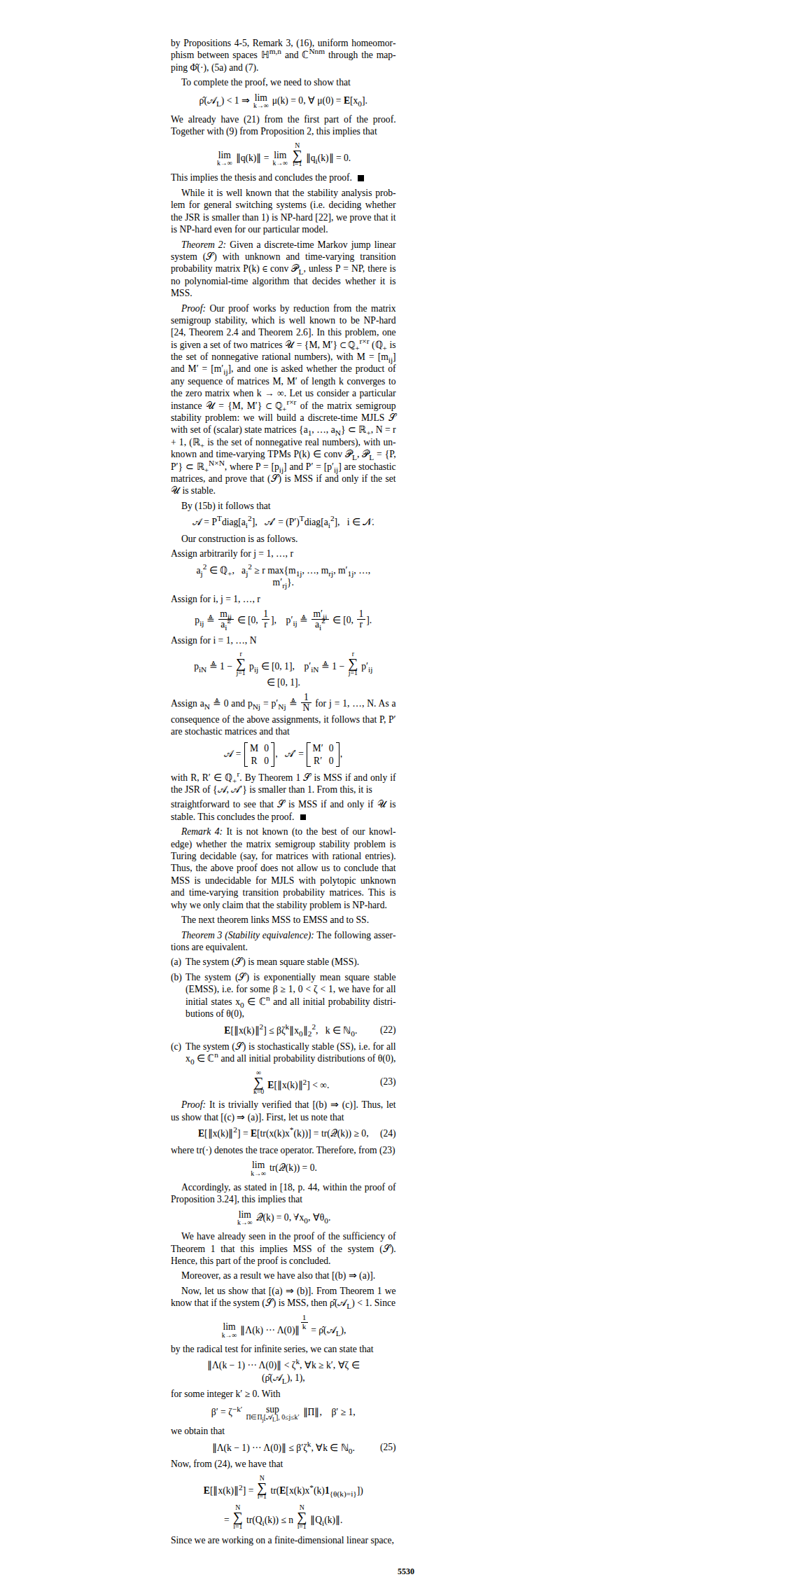by Propositions 4-5, Remark 3, (16), uniform homeomorphism between spaces ℍm,n and ℂNnm through the mapping Φ̂(·), (5a) and (7).
To complete the proof, we need to show that
ρ̂(𝒜L) < 1 ⇒ lim k→∞ μ(k) = 0, ∀ μ(0) = E[x0].
We already have (21) from the first part of the proof. Together with (9) from Proposition 2, this implies that
lim k→∞ ∥q(k)∥ = lim k→∞ N∑i=1 ∥qi(k)∥ = 0.
This implies the thesis and concludes the proof.
While it is well known that the stability analysis problem for general switching systems (i.e. deciding whether the JSR is smaller than 1) is NP-hard [22], we prove that it is NP-hard even for our particular model.
Theorem 2: Given a discrete-time Markov jump linear system (𝒮) with unknown and time-varying transition probability matrix P(k) ∈ conv 𝒫L, unless P = NP, there is no polynomial-time algorithm that decides whether it is MSS.
Proof: Our proof works by reduction from the matrix semigroup stability, which is well known to be NP-hard [24, Theorem 2.4 and Theorem 2.6]. In this problem, one is given a set of two matrices 𝒰 = {M, M′} ⊂ ℚ+r×r (ℚ+ is the set of nonnegative rational numbers), with M = [mij] and M′ = [m′ij], and one is asked whether the product of any sequence of matrices M, M′ of length k converges to the zero matrix when k → ∞. Let us consider a particular instance 𝒰 = {M, M′} ⊂ ℚ+r×r of the matrix semigroup stability problem: we will build a discrete-time MJLS 𝒮 with set of (scalar) state matrices {a1, …, aN} ⊂ ℝ+, N = r + 1, (ℝ+ is the set of nonnegative real numbers), with unknown and time-varying TPMs P(k) ∈ conv 𝒫L, 𝒫L = {P, P′} ⊂ ℝ+N×N, where P = [pij] and P′ = [p′ij] are stochastic matrices, and prove that (𝒮) is MSS if and only if the set 𝒰 is stable.
By (15b) it follows that
𝒜 = PTdiag[ai2], 𝒜′ = (P′)Tdiag[ai2], i ∈ 𝒩.
Our construction is as follows.
Assign arbitrarily for j = 1, …, r
aj2 ∈ ℚ+, aj2 ≥ r max{m1j, …, mrj, m′1j, …, m′rj}.
Assign for i, j = 1, …, r
pij ≜ mji ai2 ∈ [0, 1 r], p′ij ≜ m′ji ai2 ∈ [0, 1 r].
Assign for i = 1, …, N
piN ≜ 1 − r∑j=1 pij ∈ [0, 1], p′iN ≜ 1 − r∑j=1 p′ij ∈ [0, 1].
Assign aN ≜ 0 and pNj = p′Nj ≜ 1 N for j = 1, …, N. As a consequence of the above assignments, it follows that P, P′ are stochastic matrices and that
𝒜 =
| M | 0 |
| R | 0 |
, 𝒜′ =
| M′ | 0 |
| R′ | 0 |
,
with R, R′ ∈ ℚ+r. By Theorem 1 𝒮 is MSS if and only if the JSR of {𝒜, 𝒜′} is smaller than 1. From this, it is
straightforward to see that 𝒮 is MSS if and only if 𝒰 is stable. This concludes the proof.
Remark 4: It is not known (to the best of our knowledge) whether the matrix semigroup stability problem is Turing decidable (say, for matrices with rational entries). Thus, the above proof does not allow us to conclude that MSS is undecidable for MJLS with polytopic unknown and time-varying transition probability matrices. This is why we only claim that the stability problem is NP-hard.
The next theorem links MSS to EMSS and to SS.
Theorem 3 (Stability equivalence): The following assertions are equivalent.
The system (𝒮) is mean square stable (MSS).
The system (𝒮) is exponentially mean square stable (EMSS), i.e. for some β ≥ 1, 0 < ζ < 1, we have for all initial states x0 ∈ ℂn and all initial probability distributions of θ(0),
E[∥x(k)∥2] ≤ βζk∥x0∥22, k ∈ ℕ0.(22)
The system (𝒮) is stochastically stable (SS), i.e. for all x0 ∈ ℂn and all initial probability distributions of θ(0),
∞∑k=0 E[∥x(k)∥2] < ∞.(23)
Proof: It is trivially verified that [(b) ⇒ (c)]. Thus, let us show that [(c) ⇒ (a)]. First, let us note that
E[∥x(k)∥2] = E[tr(x(k)x*(k))] = tr(𝒬(k)) ≥ 0,(24)
where tr(·) denotes the trace operator. Therefore, from (23)
lim k→∞ tr(𝒬(k)) = 0.
Accordingly, as stated in [18, p. 44, within the proof of Proposition 3.24], this implies that
lim k→∞ 𝒬(k) = 0, ∀x0, ∀θ0.
We have already seen in the proof of the sufficiency of Theorem 1 that this implies MSS of the system (𝒮). Hence, this part of the proof is concluded.
Moreover, as a result we have also that [(b) ⇒ (a)].
Now, let us show that [(a) ⇒ (b)]. From Theorem 1 we know that if the system (𝒮) is MSS, then ρ̂(𝒜L) < 1. Since
lim k→∞ ∥Λ(k) ··· Λ(0)∥1 k = ρ̂(𝒜L),
by the radical test for infinite series, we can state that
∥Λ(k − 1) ··· Λ(0)∥ < ζk, ∀k ≥ k′, ∀ζ ∈ (ρ̂(𝒜L), 1),
for some integer k′ ≥ 0. With
β′ = ζ−k′ sup Π∈Πj[𝒜L], 0≤j≤k′ ∥Π∥, β′ ≥ 1,
we obtain that
∥Λ(k − 1) ··· Λ(0)∥ ≤ β′ζk, ∀k ∈ ℕ0.(25)
Now, from (24), we have that
E[∥x(k)∥2] = N∑i=1 tr(E[x(k)x*(k)1{θ(k)=i}])
= N∑i=1 tr(Qi(k)) ≤ n N∑i=1 ∥Qi(k)∥.
Since we are working on a finite-dimensional linear space,
5530